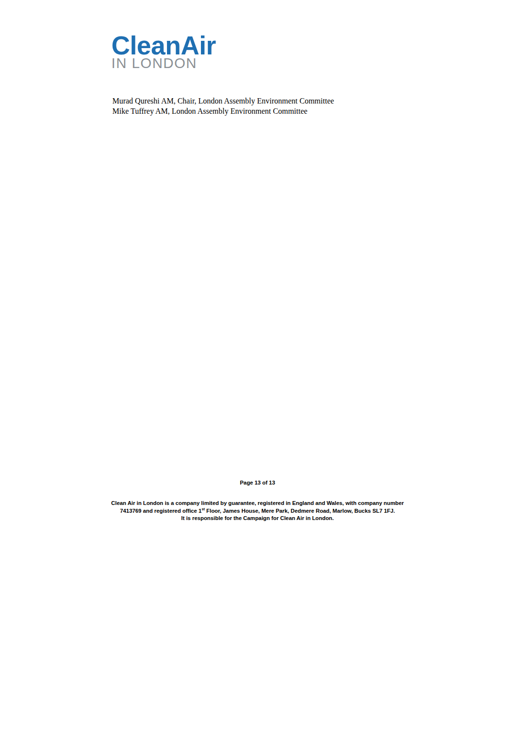CleanAir
IN LONDON
Murad Qureshi AM, Chair, London Assembly Environment Committee
Mike Tuffrey AM, London Assembly Environment Committee
Page 13 of 13
Clean Air in London is a company limited by guarantee, registered in England and Wales, with company number 7413769 and registered office 1st Floor, James House, Mere Park, Dedmere Road, Marlow, Bucks SL7 1FJ.
It is responsible for the Campaign for Clean Air in London.